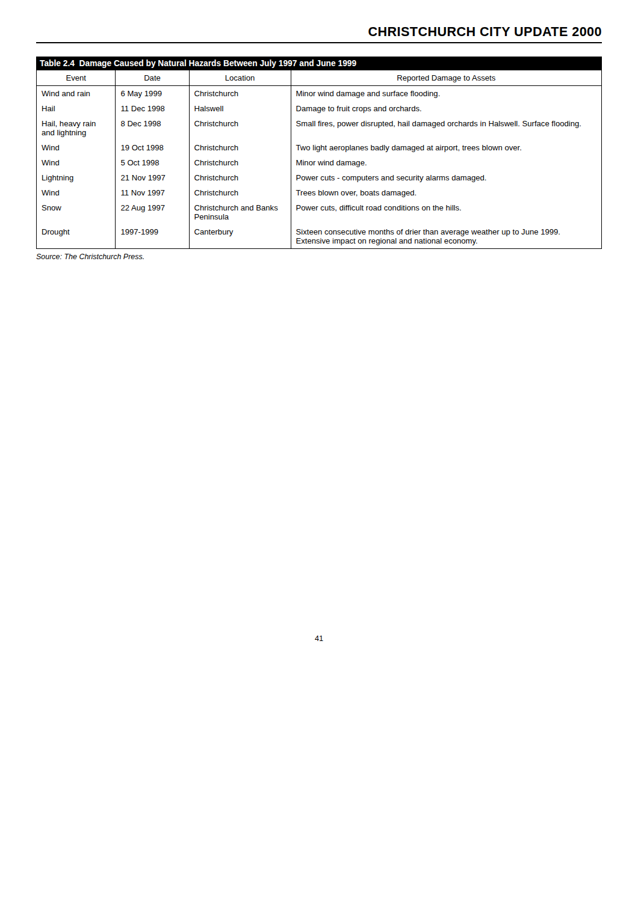CHRISTCHURCH CITY UPDATE 2000
Table 2.4 Damage Caused by Natural Hazards Between July 1997 and June 1999
| Event | Date | Location | Reported Damage to Assets |
| --- | --- | --- | --- |
| Wind and rain | 6 May 1999 | Christchurch | Minor wind damage and surface flooding. |
| Hail | 11 Dec 1998 | Halswell | Damage to fruit crops and orchards. |
| Hail, heavy rain and lightning | 8 Dec 1998 | Christchurch | Small fires, power disrupted, hail damaged orchards in Halswell. Surface flooding. |
| Wind | 19 Oct 1998 | Christchurch | Two light aeroplanes badly damaged at airport, trees blown over. |
| Wind | 5 Oct 1998 | Christchurch | Minor wind damage. |
| Lightning | 21 Nov 1997 | Christchurch | Power cuts - computers and security alarms damaged. |
| Wind | 11 Nov 1997 | Christchurch | Trees blown over, boats damaged. |
| Snow | 22 Aug 1997 | Christchurch and Banks Peninsula | Power cuts, difficult road conditions on the hills. |
| Drought | 1997-1999 | Canterbury | Sixteen consecutive months of drier than average weather up to June 1999. Extensive impact on regional and national economy. |
Source: The Christchurch Press.
41